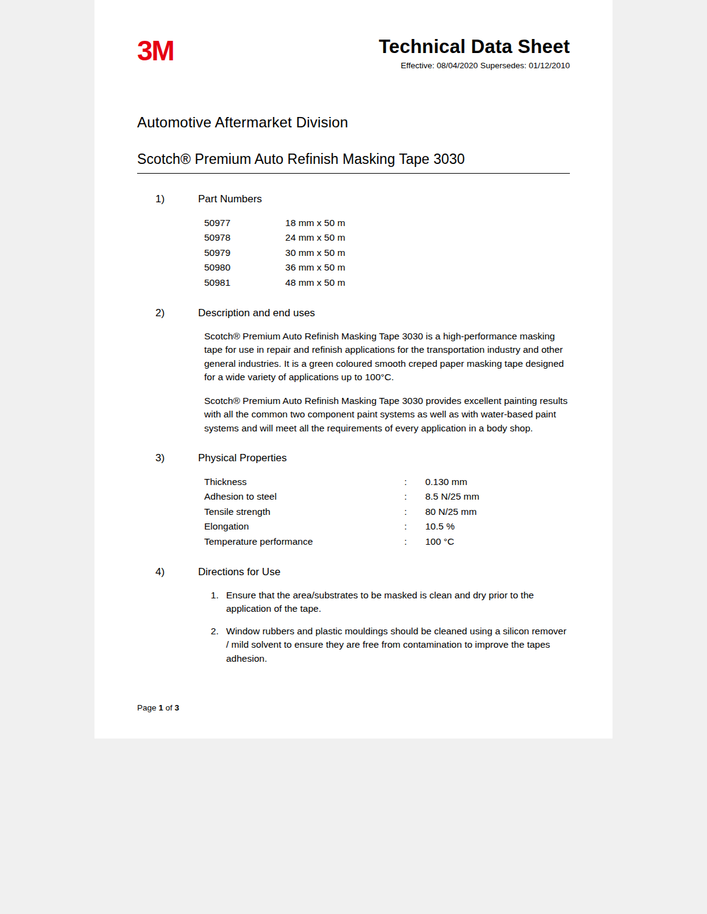3M
Technical Data Sheet
Effective: 08/04/2020 Supersedes: 01/12/2010
Automotive Aftermarket Division
Scotch® Premium Auto Refinish Masking Tape 3030
Part Numbers
| 50977 | 18 mm x 50 m |
| 50978 | 24 mm x 50 m |
| 50979 | 30 mm x 50 m |
| 50980 | 36 mm x 50 m |
| 50981 | 48 mm x 50 m |
Description and end uses
Scotch® Premium Auto Refinish Masking Tape 3030 is a high-performance masking tape for use in repair and refinish applications for the transportation industry and other general industries. It is a green coloured smooth creped paper masking tape designed for a wide variety of applications up to 100°C.
Scotch® Premium Auto Refinish Masking Tape 3030 provides excellent painting results with all the common two component paint systems as well as with water-based paint systems and will meet all the requirements of every application in a body shop.
Physical Properties
| Thickness | : | 0.130 mm |
| Adhesion to steel | : | 8.5 N/25 mm |
| Tensile strength | : | 80 N/25 mm |
| Elongation | : | 10.5 % |
| Temperature performance | : | 100 °C |
Directions for Use
Ensure that the area/substrates to be masked is clean and dry prior to the application of the tape.
Window rubbers and plastic mouldings should be cleaned using a silicon remover / mild solvent to ensure they are free from contamination to improve the tapes adhesion.
Page 1 of 3